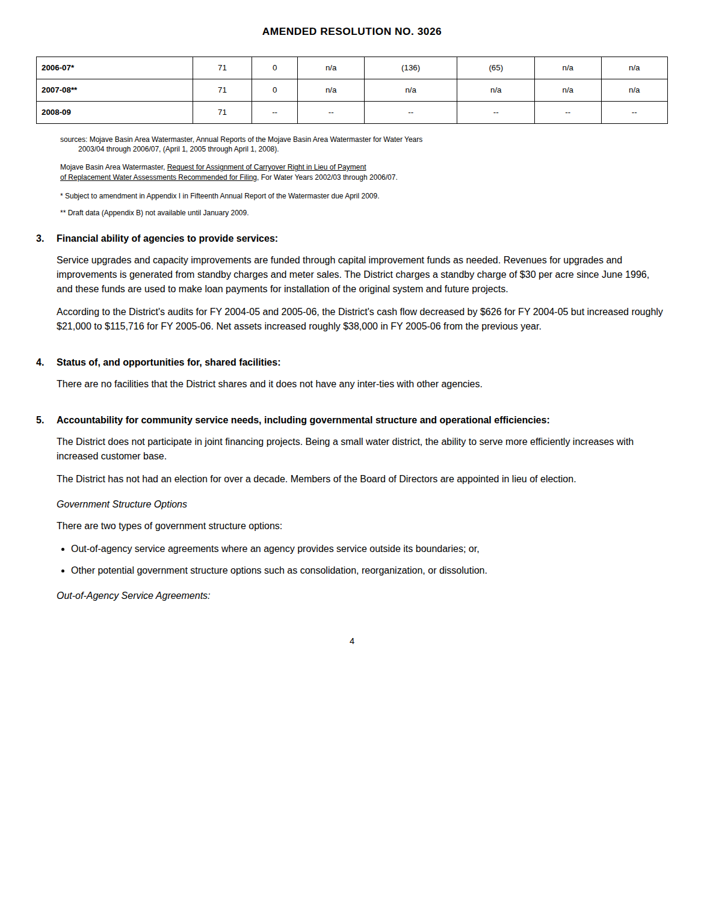AMENDED RESOLUTION NO. 3026
| 2006-07* | 71 | 0 | n/a | (136) | (65) | n/a | n/a |
| 2007-08** | 71 | 0 | n/a | n/a | n/a | n/a | n/a |
| 2008-09 | 71 | -- | -- | -- | -- | -- | -- |
sources: Mojave Basin Area Watermaster, Annual Reports of the Mojave Basin Area Watermaster for Water Years 2003/04 through 2006/07, (April 1, 2005 through April 1, 2008).
Mojave Basin Area Watermaster, Request for Assignment of Carryover Right in Lieu of Payment
of Replacement Water Assessments Recommended for Filing, For Water Years 2002/03 through 2006/07.
* Subject to amendment in Appendix I in Fifteenth Annual Report of the Watermaster due April 2009.
** Draft data (Appendix B) not available until January 2009.
3.
Financial ability of agencies to provide services:
Service upgrades and capacity improvements are funded through capital improvement funds as needed. Revenues for upgrades and improvements is generated from standby charges and meter sales. The District charges a standby charge of $30 per acre since June 1996, and these funds are used to make loan payments for installation of the original system and future projects.
According to the District's audits for FY 2004-05 and 2005-06, the District's cash flow decreased by $626 for FY 2004-05 but increased roughly $21,000 to $115,716 for FY 2005-06. Net assets increased roughly $38,000 in FY 2005-06 from the previous year.
4.
Status of, and opportunities for, shared facilities:
There are no facilities that the District shares and it does not have any inter-ties with other agencies.
5.
Accountability for community service needs, including governmental structure and operational efficiencies:
The District does not participate in joint financing projects. Being a small water district, the ability to serve more efficiently increases with increased customer base.
The District has not had an election for over a decade. Members of the Board of Directors are appointed in lieu of election.
Government Structure Options
There are two types of government structure options:
Out-of-agency service agreements where an agency provides service outside its boundaries; or,
Other potential government structure options such as consolidation, reorganization, or dissolution.
Out-of-Agency Service Agreements:
4